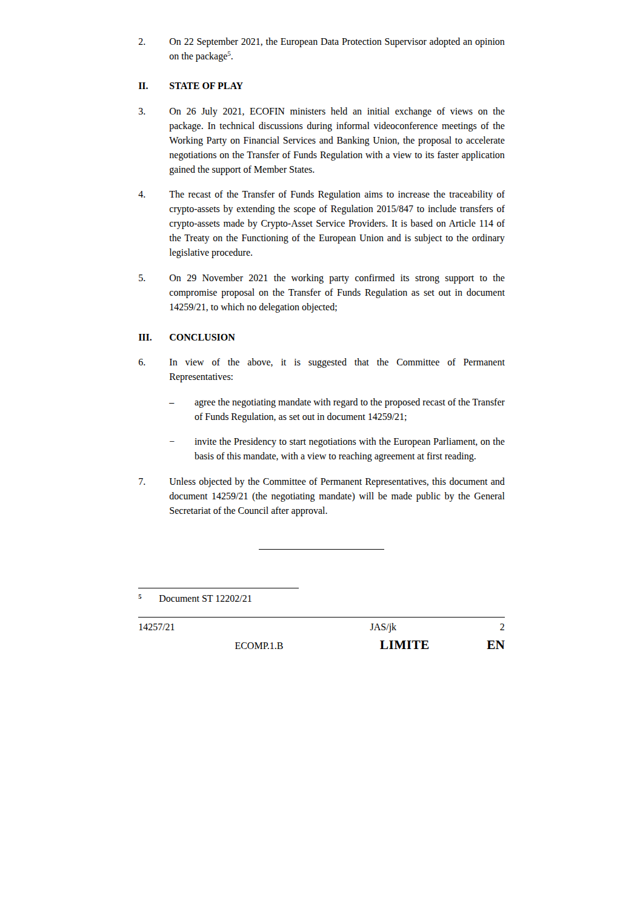2.
On 22 September 2021, the European Data Protection Supervisor adopted an opinion on the package5.
II.
STATE OF PLAY
3.
On 26 July 2021, ECOFIN ministers held an initial exchange of views on the package. In technical discussions during informal videoconference meetings of the Working Party on Financial Services and Banking Union, the proposal to accelerate negotiations on the Transfer of Funds Regulation with a view to its faster application gained the support of Member States.
4.
The recast of the Transfer of Funds Regulation aims to increase the traceability of crypto-assets by extending the scope of Regulation 2015/847 to include transfers of crypto-assets made by Crypto-Asset Service Providers. It is based on Article 114 of the Treaty on the Functioning of the European Union and is subject to the ordinary legislative procedure.
5.
On 29 November 2021 the working party confirmed its strong support to the compromise proposal on the Transfer of Funds Regulation as set out in document 14259/21, to which no delegation objected;
III.
CONCLUSION
6.
In view of the above, it is suggested that the Committee of Permanent Representatives:
– agree the negotiating mandate with regard to the proposed recast of the Transfer of Funds Regulation, as set out in document 14259/21;
− invite the Presidency to start negotiations with the European Parliament, on the basis of this mandate, with a view to reaching agreement at first reading.
7.
Unless objected by the Committee of Permanent Representatives, this document and document 14259/21 (the negotiating mandate) will be made public by the General Secretariat of the Council after approval.
5
Document ST 12202/21
14257/21
JAS/jk
2
ECOMP.1.B
LIMITE
EN